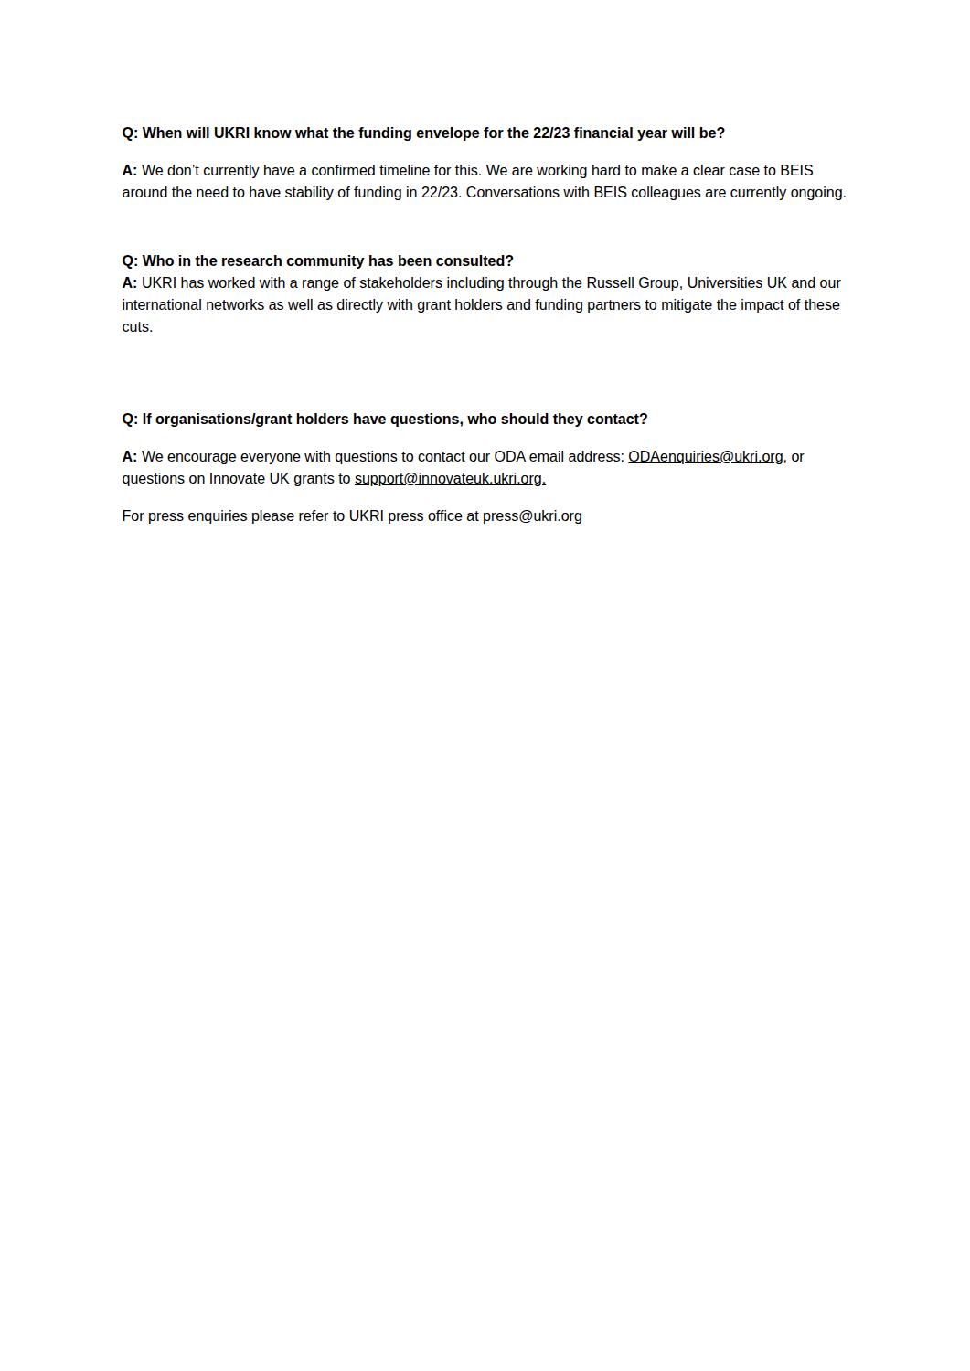Q: When will UKRI know what the funding envelope for the 22/23 financial year will be?
A: We don’t currently have a confirmed timeline for this. We are working hard to make a clear case to BEIS around the need to have stability of funding in 22/23. Conversations with BEIS colleagues are currently ongoing.
Q: Who in the research community has been consulted?
A: UKRI has worked with a range of stakeholders including through the Russell Group, Universities UK and our international networks as well as directly with grant holders and funding partners to mitigate the impact of these cuts.
Q: If organisations/grant holders have questions, who should they contact?
A: We encourage everyone with questions to contact our ODA email address: ODAenquiries@ukri.org, or questions on Innovate UK grants to support@innovateuk.ukri.org.
For press enquiries please refer to UKRI press office at press@ukri.org